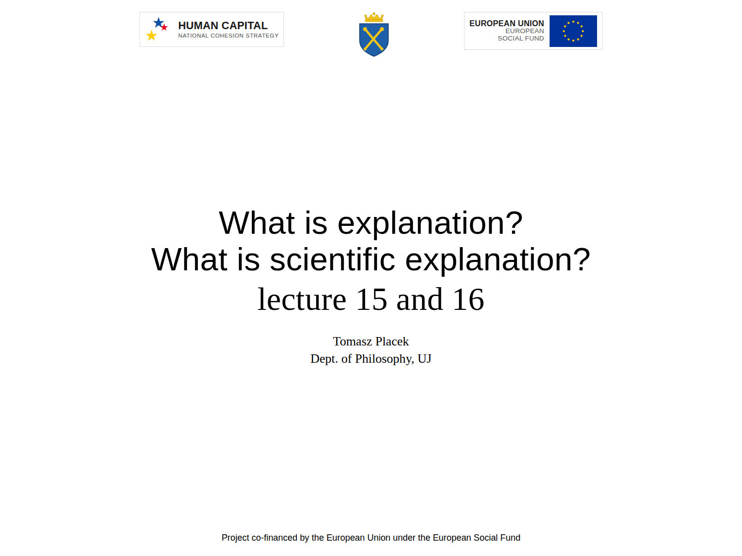★ ★ ★
HUMAN CAPITAL
National Cohesion Strategy
EUROPEAN UNION
EUROPEAN
SOCIAL FUND
What is explanation?
What is scientific explanation? lecture 15 and 16
Tomasz Placek Dept. of Philosophy, UJ
Project co-financed by the European Union under the European Social Fund